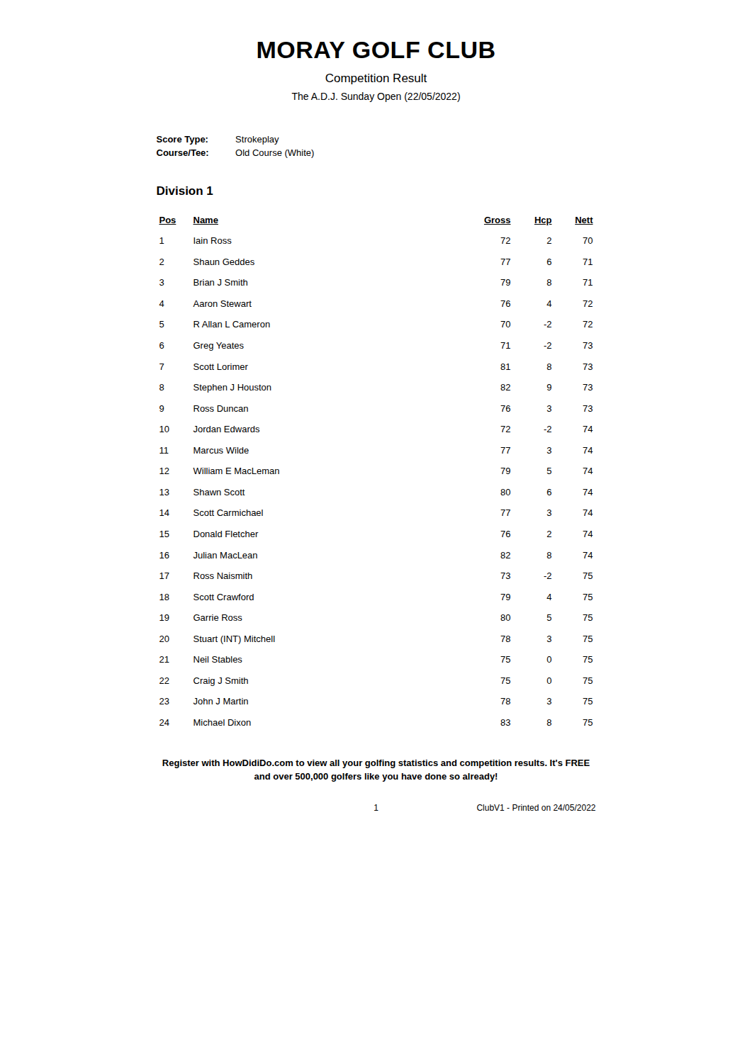MORAY GOLF CLUB
Competition Result
The A.D.J. Sunday Open (22/05/2022)
Score Type: Strokeplay
Course/Tee: Old Course (White)
Division 1
| Pos | Name | Gross | Hcp | Nett |
| --- | --- | --- | --- | --- |
| 1 | Iain Ross | 72 | 2 | 70 |
| 2 | Shaun Geddes | 77 | 6 | 71 |
| 3 | Brian J Smith | 79 | 8 | 71 |
| 4 | Aaron Stewart | 76 | 4 | 72 |
| 5 | R Allan L Cameron | 70 | -2 | 72 |
| 6 | Greg Yeates | 71 | -2 | 73 |
| 7 | Scott Lorimer | 81 | 8 | 73 |
| 8 | Stephen J Houston | 82 | 9 | 73 |
| 9 | Ross Duncan | 76 | 3 | 73 |
| 10 | Jordan Edwards | 72 | -2 | 74 |
| 11 | Marcus Wilde | 77 | 3 | 74 |
| 12 | William E MacLeman | 79 | 5 | 74 |
| 13 | Shawn Scott | 80 | 6 | 74 |
| 14 | Scott Carmichael | 77 | 3 | 74 |
| 15 | Donald Fletcher | 76 | 2 | 74 |
| 16 | Julian MacLean | 82 | 8 | 74 |
| 17 | Ross Naismith | 73 | -2 | 75 |
| 18 | Scott Crawford | 79 | 4 | 75 |
| 19 | Garrie Ross | 80 | 5 | 75 |
| 20 | Stuart (INT) Mitchell | 78 | 3 | 75 |
| 21 | Neil Stables | 75 | 0 | 75 |
| 22 | Craig J Smith | 75 | 0 | 75 |
| 23 | John J Martin | 78 | 3 | 75 |
| 24 | Michael Dixon | 83 | 8 | 75 |
Register with HowDidiDo.com to view all your golfing statistics and competition results. It's FREE
and over 500,000 golfers like you have done so already!
1 ClubV1 - Printed on 24/05/2022